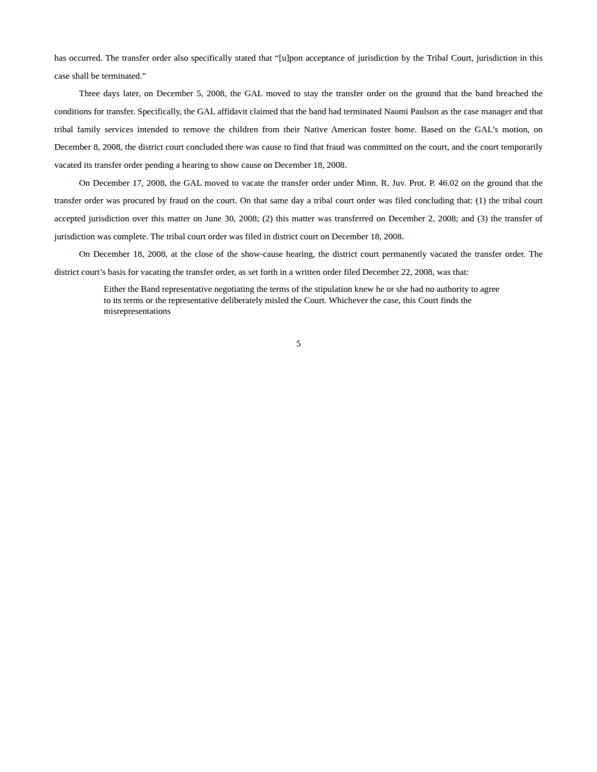has occurred. The transfer order also specifically stated that “[u]pon acceptance of jurisdiction by the Tribal Court, jurisdiction in this case shall be terminated.”
Three days later, on December 5, 2008, the GAL moved to stay the transfer order on the ground that the band breached the conditions for transfer. Specifically, the GAL affidavit claimed that the band had terminated Naomi Paulson as the case manager and that tribal family services intended to remove the children from their Native American foster home. Based on the GAL’s motion, on December 8, 2008, the district court concluded there was cause to find that fraud was committed on the court, and the court temporarily vacated its transfer order pending a hearing to show cause on December 18, 2008.
On December 17, 2008, the GAL moved to vacate the transfer order under Minn. R. Juv. Prot. P. 46.02 on the ground that the transfer order was procured by fraud on the court. On that same day a tribal court order was filed concluding that: (1) the tribal court accepted jurisdiction over this matter on June 30, 2008; (2) this matter was transferred on December 2, 2008; and (3) the transfer of jurisdiction was complete. The tribal court order was filed in district court on December 18, 2008.
On December 18, 2008, at the close of the show-cause hearing, the district court permanently vacated the transfer order. The district court’s basis for vacating the transfer order, as set forth in a written order filed December 22, 2008, was that:
Either the Band representative negotiating the terms of the stipulation knew he or she had no authority to agree to its terms or the representative deliberately misled the Court. Whichever the case, this Court finds the misrepresentations
5